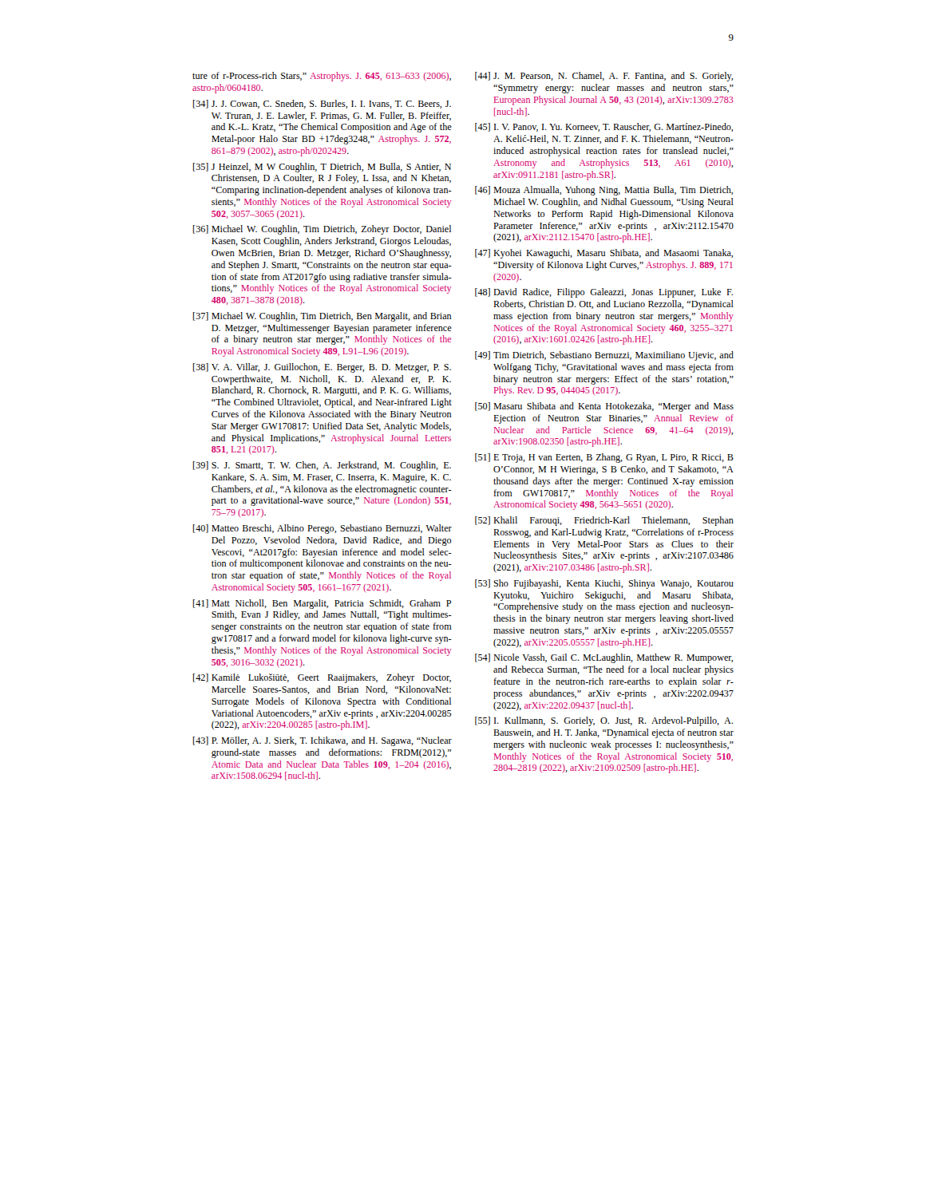9
ture of r-Process-rich Stars,” Astrophys. J. 645, 613–633 (2006), astro-ph/0604180.
[34] J. J. Cowan, C. Sneden, S. Burles, I. I. Ivans, T. C. Beers, J. W. Truran, J. E. Lawler, F. Primas, G. M. Fuller, B. Pfeiffer, and K.-L. Kratz, “The Chemical Composition and Age of the Metal-poor Halo Star BD +17deg3248,” Astrophys. J. 572, 861–879 (2002), astro-ph/0202429.
[35] J Heinzel, M W Coughlin, T Dietrich, M Bulla, S Antier, N Christensen, D A Coulter, R J Foley, L Issa, and N Khetan, “Comparing inclination-dependent analyses of kilonova transients,” Monthly Notices of the Royal Astronomical Society 502, 3057–3065 (2021).
[36] Michael W. Coughlin, Tim Dietrich, Zoheyr Doctor, Daniel Kasen, Scott Coughlin, Anders Jerkstrand, Giorgos Leloudas, Owen McBrien, Brian D. Metzger, Richard O’Shaughnessy, and Stephen J. Smartt, “Constraints on the neutron star equation of state from AT2017gfo using radiative transfer simulations,” Monthly Notices of the Royal Astronomical Society 480, 3871–3878 (2018).
[37] Michael W. Coughlin, Tim Dietrich, Ben Margalit, and Brian D. Metzger, “Multimessenger Bayesian parameter inference of a binary neutron star merger,” Monthly Notices of the Royal Astronomical Society 489, L91–L96 (2019).
[38] V. A. Villar, J. Guillochon, E. Berger, B. D. Metzger, P. S. Cowperthwaite, M. Nicholl, K. D. Alexand er, P. K. Blanchard, R. Chornock, R. Margutti, and P. K. G. Williams, “The Combined Ultraviolet, Optical, and Near-infrared Light Curves of the Kilonova Associated with the Binary Neutron Star Merger GW170817: Unified Data Set, Analytic Models, and Physical Implications,” Astrophysical Journal Letters 851, L21 (2017).
[39] S. J. Smartt, T. W. Chen, A. Jerkstrand, M. Coughlin, E. Kankare, S. A. Sim, M. Fraser, C. Inserra, K. Maguire, K. C. Chambers, et al., “A kilonova as the electromagnetic counterpart to a gravitational-wave source,” Nature (London) 551, 75–79 (2017).
[40] Matteo Breschi, Albino Perego, Sebastiano Bernuzzi, Walter Del Pozzo, Vsevolod Nedora, David Radice, and Diego Vescovi, “At2017gfo: Bayesian inference and model selection of multicomponent kilonovae and constraints on the neutron star equation of state,” Monthly Notices of the Royal Astronomical Society 505, 1661–1677 (2021).
[41] Matt Nicholl, Ben Margalit, Patricia Schmidt, Graham P Smith, Evan J Ridley, and James Nuttall, “Tight multimessenger constraints on the neutron star equation of state from gw170817 and a forward model for kilonova light-curve synthesis,” Monthly Notices of the Royal Astronomical Society 505, 3016–3032 (2021).
[42] Kamilė Lukošiūtė, Geert Raaijmakers, Zoheyr Doctor, Marcelle Soares-Santos, and Brian Nord, “KilonovaNet: Surrogate Models of Kilonova Spectra with Conditional Variational Autoencoders,” arXiv e-prints , arXiv:2204.00285 (2022), arXiv:2204.00285 [astro-ph.IM].
[43] P. Möller, A. J. Sierk, T. Ichikawa, and H. Sagawa, “Nuclear ground-state masses and deformations: FRDM(2012),” Atomic Data and Nuclear Data Tables 109, 1–204 (2016), arXiv:1508.06294 [nucl-th].
[44] J. M. Pearson, N. Chamel, A. F. Fantina, and S. Goriely, “Symmetry energy: nuclear masses and neutron stars,” European Physical Journal A 50, 43 (2014), arXiv:1309.2783 [nucl-th].
[45] I. V. Panov, I. Yu. Korneev, T. Rauscher, G. Martínez-Pinedo, A. Kelić-Heil, N. T. Zinner, and F. K. Thielemann, “Neutron-induced astrophysical reaction rates for translead nuclei,” Astronomy and Astrophysics 513, A61 (2010), arXiv:0911.2181 [astro-ph.SR].
[46] Mouza Almualla, Yuhong Ning, Mattia Bulla, Tim Dietrich, Michael W. Coughlin, and Nidhal Guessoum, “Using Neural Networks to Perform Rapid High-Dimensional Kilonova Parameter Inference,” arXiv e-prints , arXiv:2112.15470 (2021), arXiv:2112.15470 [astro-ph.HE].
[47] Kyohei Kawaguchi, Masaru Shibata, and Masaomi Tanaka, “Diversity of Kilonova Light Curves,” Astrophys. J. 889, 171 (2020).
[48] David Radice, Filippo Galeazzi, Jonas Lippuner, Luke F. Roberts, Christian D. Ott, and Luciano Rezzolla, “Dynamical mass ejection from binary neutron star mergers,” Monthly Notices of the Royal Astronomical Society 460, 3255–3271 (2016), arXiv:1601.02426 [astro-ph.HE].
[49] Tim Dietrich, Sebastiano Bernuzzi, Maximiliano Ujevic, and Wolfgang Tichy, “Gravitational waves and mass ejecta from binary neutron star mergers: Effect of the stars’ rotation,” Phys. Rev. D 95, 044045 (2017).
[50] Masaru Shibata and Kenta Hotokezaka, “Merger and Mass Ejection of Neutron Star Binaries,” Annual Review of Nuclear and Particle Science 69, 41–64 (2019), arXiv:1908.02350 [astro-ph.HE].
[51] E Troja, H van Eerten, B Zhang, G Ryan, L Piro, R Ricci, B O’Connor, M H Wieringa, S B Cenko, and T Sakamoto, “A thousand days after the merger: Continued X-ray emission from GW170817,” Monthly Notices of the Royal Astronomical Society 498, 5643–5651 (2020).
[52] Khalil Farouqi, Friedrich-Karl Thielemann, Stephan Rosswog, and Karl-Ludwig Kratz, “Correlations of r-Process Elements in Very Metal-Poor Stars as Clues to their Nucleosynthesis Sites,” arXiv e-prints , arXiv:2107.03486 (2021), arXiv:2107.03486 [astro-ph.SR].
[53] Sho Fujibayashi, Kenta Kiuchi, Shinya Wanajo, Koutarou Kyutoku, Yuichiro Sekiguchi, and Masaru Shibata, “Comprehensive study on the mass ejection and nucleosynthesis in the binary neutron star mergers leaving short-lived massive neutron stars,” arXiv e-prints , arXiv:2205.05557 (2022), arXiv:2205.05557 [astro-ph.HE].
[54] Nicole Vassh, Gail C. McLaughlin, Matthew R. Mumpower, and Rebecca Surman, “The need for a local nuclear physics feature in the neutron-rich rare-earths to explain solar r-process abundances,” arXiv e-prints , arXiv:2202.09437 (2022), arXiv:2202.09437 [nucl-th].
[55] I. Kullmann, S. Goriely, O. Just, R. Ardevol-Pulpillo, A. Bauswein, and H. T. Janka, “Dynamical ejecta of neutron star mergers with nucleonic weak processes I: nucleosynthesis,” Monthly Notices of the Royal Astronomical Society 510, 2804–2819 (2022), arXiv:2109.02509 [astro-ph.HE].